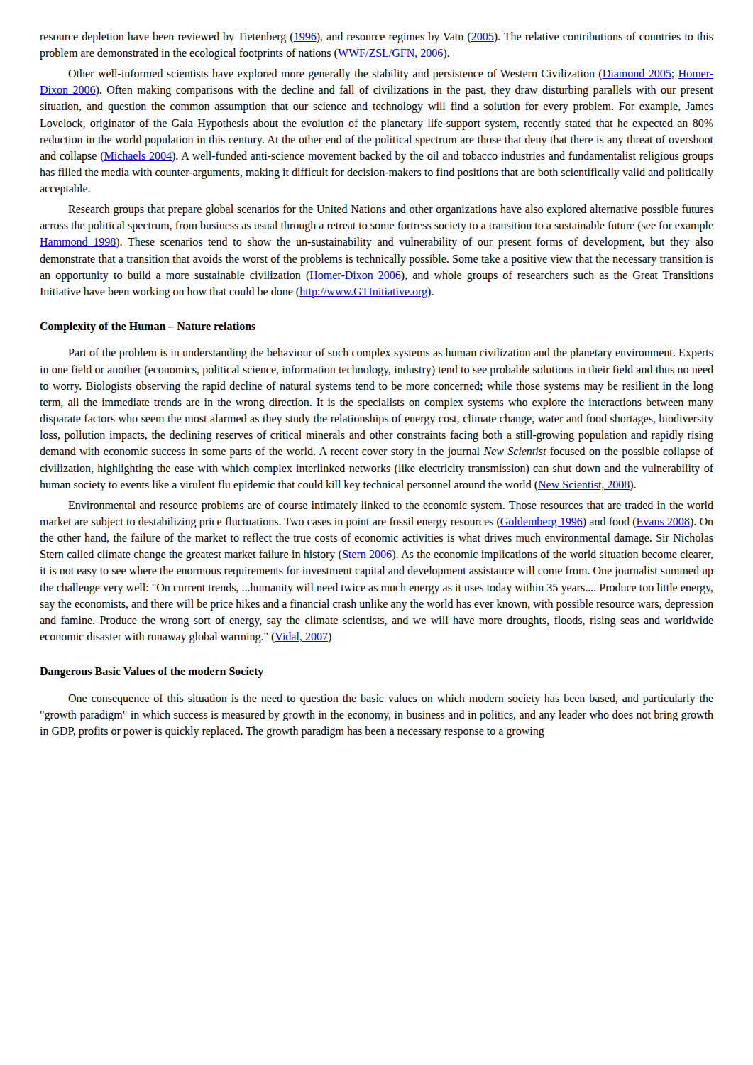resource depletion have been reviewed by Tietenberg (1996), and resource regimes by Vatn (2005). The relative contributions of countries to this problem are demonstrated in the ecological footprints of nations (WWF/ZSL/GFN, 2006).
Other well-informed scientists have explored more generally the stability and persistence of Western Civilization (Diamond 2005; Homer-Dixon 2006). Often making comparisons with the decline and fall of civilizations in the past, they draw disturbing parallels with our present situation, and question the common assumption that our science and technology will find a solution for every problem. For example, James Lovelock, originator of the Gaia Hypothesis about the evolution of the planetary life-support system, recently stated that he expected an 80% reduction in the world population in this century. At the other end of the political spectrum are those that deny that there is any threat of overshoot and collapse (Michaels 2004). A well-funded anti-science movement backed by the oil and tobacco industries and fundamentalist religious groups has filled the media with counter-arguments, making it difficult for decision-makers to find positions that are both scientifically valid and politically acceptable.
Research groups that prepare global scenarios for the United Nations and other organizations have also explored alternative possible futures across the political spectrum, from business as usual through a retreat to some fortress society to a transition to a sustainable future (see for example Hammond 1998). These scenarios tend to show the un-sustainability and vulnerability of our present forms of development, but they also demonstrate that a transition that avoids the worst of the problems is technically possible. Some take a positive view that the necessary transition is an opportunity to build a more sustainable civilization (Homer-Dixon 2006), and whole groups of researchers such as the Great Transitions Initiative have been working on how that could be done (http://www.GTInitiative.org).
Complexity of the Human – Nature relations
Part of the problem is in understanding the behaviour of such complex systems as human civilization and the planetary environment. Experts in one field or another (economics, political science, information technology, industry) tend to see probable solutions in their field and thus no need to worry. Biologists observing the rapid decline of natural systems tend to be more concerned; while those systems may be resilient in the long term, all the immediate trends are in the wrong direction. It is the specialists on complex systems who explore the interactions between many disparate factors who seem the most alarmed as they study the relationships of energy cost, climate change, water and food shortages, biodiversity loss, pollution impacts, the declining reserves of critical minerals and other constraints facing both a still-growing population and rapidly rising demand with economic success in some parts of the world. A recent cover story in the journal New Scientist focused on the possible collapse of civilization, highlighting the ease with which complex interlinked networks (like electricity transmission) can shut down and the vulnerability of human society to events like a virulent flu epidemic that could kill key technical personnel around the world (New Scientist, 2008).
Environmental and resource problems are of course intimately linked to the economic system. Those resources that are traded in the world market are subject to destabilizing price fluctuations. Two cases in point are fossil energy resources (Goldemberg 1996) and food (Evans 2008). On the other hand, the failure of the market to reflect the true costs of economic activities is what drives much environmental damage. Sir Nicholas Stern called climate change the greatest market failure in history (Stern 2006). As the economic implications of the world situation become clearer, it is not easy to see where the enormous requirements for investment capital and development assistance will come from. One journalist summed up the challenge very well: "On current trends, ...humanity will need twice as much energy as it uses today within 35 years.... Produce too little energy, say the economists, and there will be price hikes and a financial crash unlike any the world has ever known, with possible resource wars, depression and famine. Produce the wrong sort of energy, say the climate scientists, and we will have more droughts, floods, rising seas and worldwide economic disaster with runaway global warming." (Vidal, 2007)
Dangerous Basic Values of the modern Society
One consequence of this situation is the need to question the basic values on which modern society has been based, and particularly the "growth paradigm" in which success is measured by growth in the economy, in business and in politics, and any leader who does not bring growth in GDP, profits or power is quickly replaced. The growth paradigm has been a necessary response to a growing